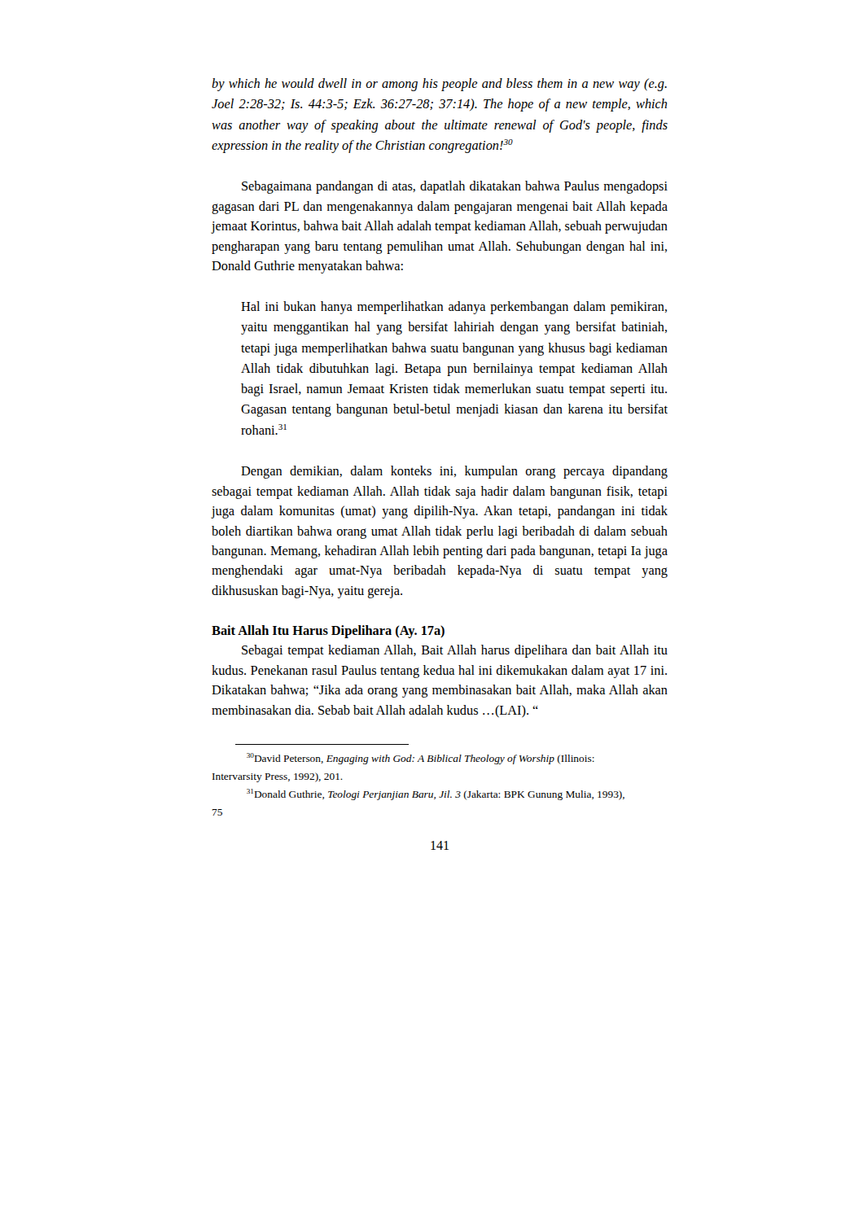by which he would dwell in or among his people and bless them in a new way (e.g. Joel 2:28-32; Is. 44:3-5; Ezk. 36:27-28; 37:14). The hope of a new temple, which was another way of speaking about the ultimate renewal of God's people, finds expression in the reality of the Christian congregation!30
Sebagaimana pandangan di atas, dapatlah dikatakan bahwa Paulus mengadopsi gagasan dari PL dan mengenakannya dalam pengajaran mengenai bait Allah kepada jemaat Korintus, bahwa bait Allah adalah tempat kediaman Allah, sebuah perwujudan pengharapan yang baru tentang pemulihan umat Allah. Sehubungan dengan hal ini, Donald Guthrie menyatakan bahwa:
Hal ini bukan hanya memperlihatkan adanya perkembangan dalam pemikiran, yaitu menggantikan hal yang bersifat lahiriah dengan yang bersifat batiniah, tetapi juga memperlihatkan bahwa suatu bangunan yang khusus bagi kediaman Allah tidak dibutuhkan lagi. Betapa pun bernilainya tempat kediaman Allah bagi Israel, namun Jemaat Kristen tidak memerlukan suatu tempat seperti itu. Gagasan tentang bangunan betul-betul menjadi kiasan dan karena itu bersifat rohani.31
Dengan demikian, dalam konteks ini, kumpulan orang percaya dipandang sebagai tempat kediaman Allah. Allah tidak saja hadir dalam bangunan fisik, tetapi juga dalam komunitas (umat) yang dipilih-Nya. Akan tetapi, pandangan ini tidak boleh diartikan bahwa orang umat Allah tidak perlu lagi beribadah di dalam sebuah bangunan. Memang, kehadiran Allah lebih penting dari pada bangunan, tetapi Ia juga menghendaki agar umat-Nya beribadah kepada-Nya di suatu tempat yang dikhususkan bagi-Nya, yaitu gereja.
Bait Allah Itu Harus Dipelihara (Ay. 17a)
Sebagai tempat kediaman Allah, Bait Allah harus dipelihara dan bait Allah itu kudus. Penekanan rasul Paulus tentang kedua hal ini dikemukakan dalam ayat 17 ini. Dikatakan bahwa; “Jika ada orang yang membinasakan bait Allah, maka Allah akan membinasakan dia. Sebab bait Allah adalah kudus …(LAI). “
30David Peterson, Engaging with God: A Biblical Theology of Worship (Illinois:
Intervarsity Press, 1992), 201.
31Donald Guthrie, Teologi Perjanjian Baru, Jil. 3 (Jakarta: BPK Gunung Mulia, 1993),
75
141